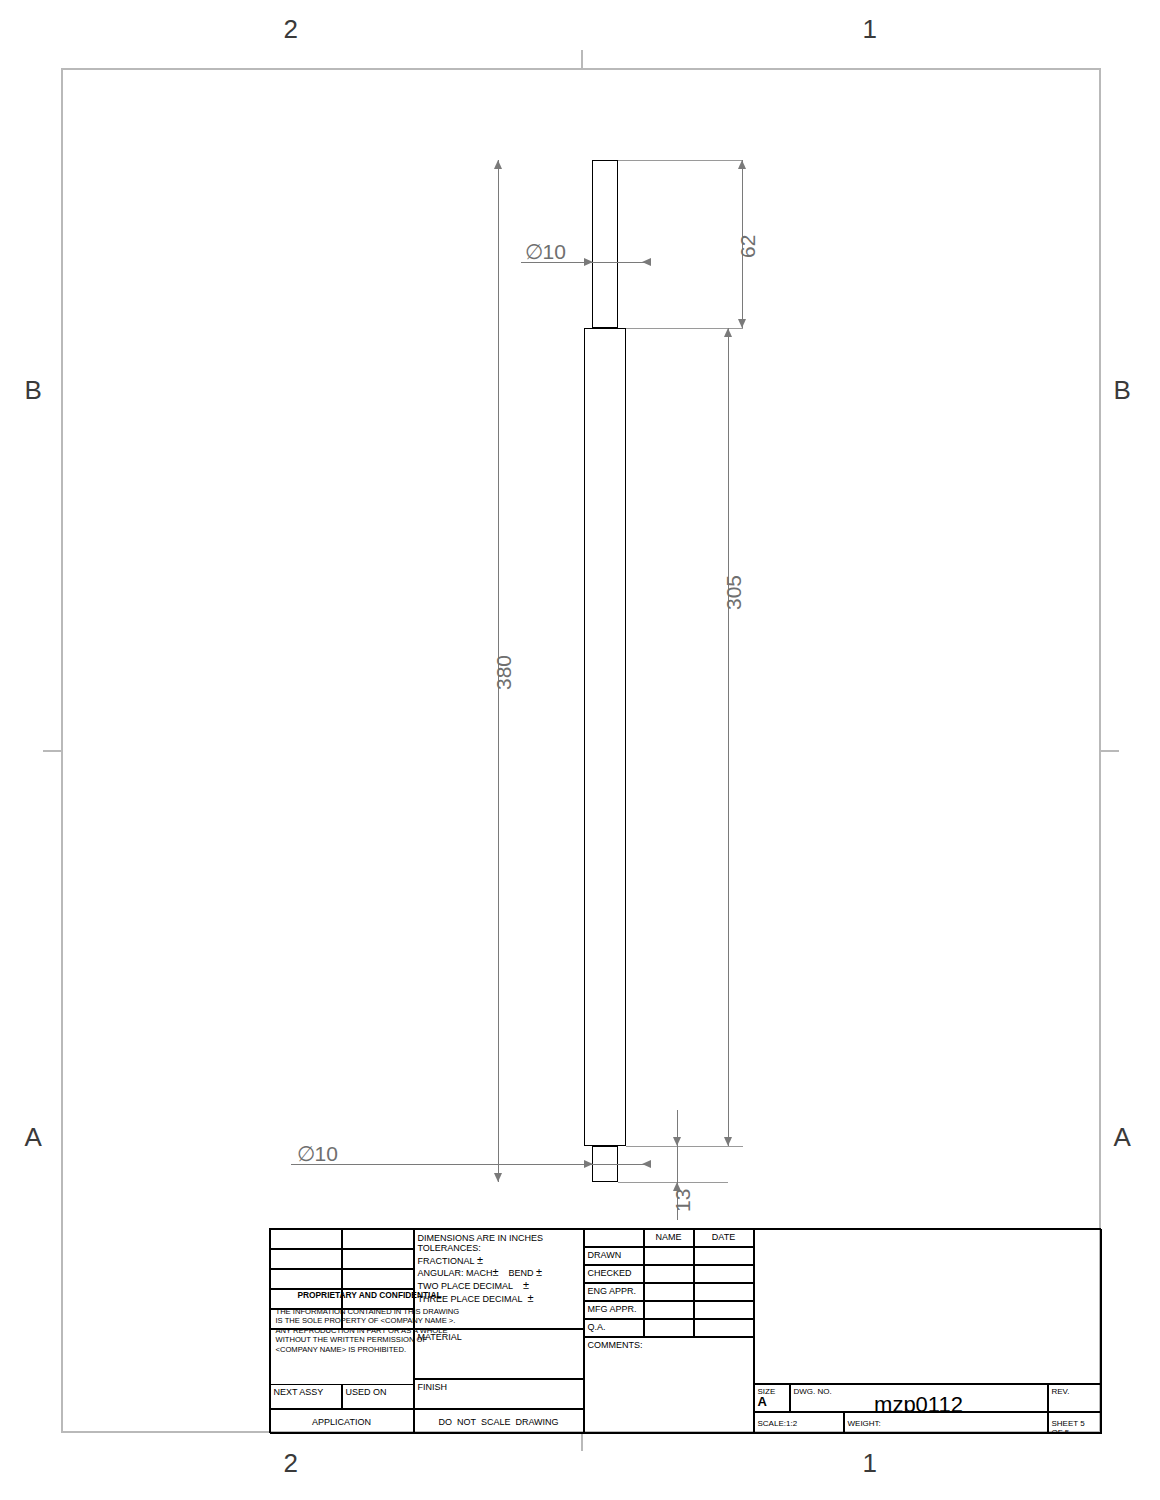2
1
2
1
B
B
A
A
62
∅10
305
380
∅10
13
PROPRIETARY AND CONFIDENTIAL
THE INFORMATION CONTAINED IN THIS DRAWING IS THE SOLE PROPERTY OF <COMPANY NAME >. ANY REPRODUCTION IN PART OR AS A WHOLE WITHOUT THE WRITTEN PERMISSION OF <COMPANY NAME> IS PROHIBITED.
NEXT ASSY
USED ON
APPLICATION
DIMENSIONS ARE IN INCHES
TOLERANCES:
FRACTIONAL ±
ANGULAR: MACH± BEND ±
TWO PLACE DECIMAL ±
THREE PLACE DECIMAL ±
MATERIAL
FINISH
DO NOT SCALE DRAWING
NAME
DATE
DRAWN
CHECKED
ENG APPR.
MFG APPR.
Q.A.
COMMENTS:
SIZE
A
DWG. NO.
mzp0112
REV.
SCALE:1:2
WEIGHT:
SHEET 5 OF 5